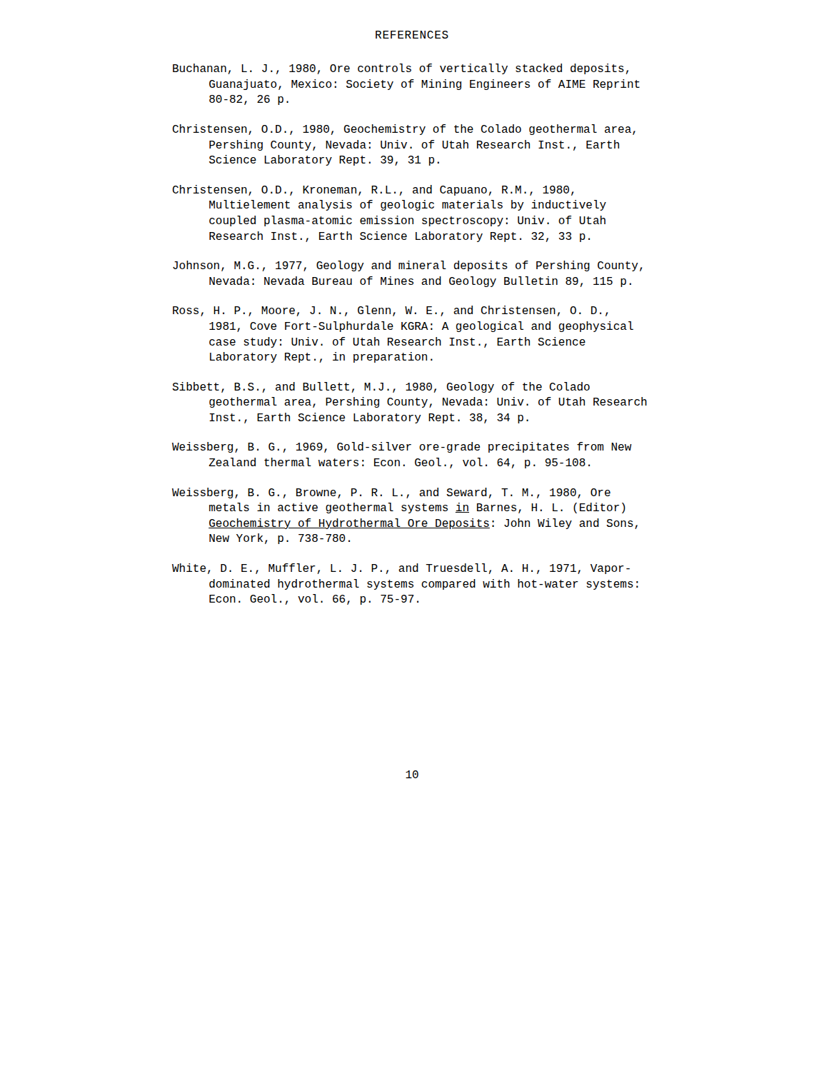REFERENCES
Buchanan, L. J., 1980, Ore controls of vertically stacked deposits, Guanajuato, Mexico: Society of Mining Engineers of AIME Reprint 80-82, 26 p.
Christensen, O.D., 1980, Geochemistry of the Colado geothermal area, Pershing County, Nevada: Univ. of Utah Research Inst., Earth Science Laboratory Rept. 39, 31 p.
Christensen, O.D., Kroneman, R.L., and Capuano, R.M., 1980, Multielement analysis of geologic materials by inductively coupled plasma-atomic emission spectroscopy: Univ. of Utah Research Inst., Earth Science Laboratory Rept. 32, 33 p.
Johnson, M.G., 1977, Geology and mineral deposits of Pershing County, Nevada: Nevada Bureau of Mines and Geology Bulletin 89, 115 p.
Ross, H. P., Moore, J. N., Glenn, W. E., and Christensen, O. D., 1981, Cove Fort-Sulphurdale KGRA: A geological and geophysical case study: Univ. of Utah Research Inst., Earth Science Laboratory Rept., in preparation.
Sibbett, B.S., and Bullett, M.J., 1980, Geology of the Colado geothermal area, Pershing County, Nevada: Univ. of Utah Research Inst., Earth Science Laboratory Rept. 38, 34 p.
Weissberg, B. G., 1969, Gold-silver ore-grade precipitates from New Zealand thermal waters: Econ. Geol., vol. 64, p. 95-108.
Weissberg, B. G., Browne, P. R. L., and Seward, T. M., 1980, Ore metals in active geothermal systems in Barnes, H. L. (Editor) Geochemistry of Hydrothermal Ore Deposits: John Wiley and Sons, New York, p. 738-780.
White, D. E., Muffler, L. J. P., and Truesdell, A. H., 1971, Vapor-dominated hydrothermal systems compared with hot-water systems: Econ. Geol., vol. 66, p. 75-97.
10